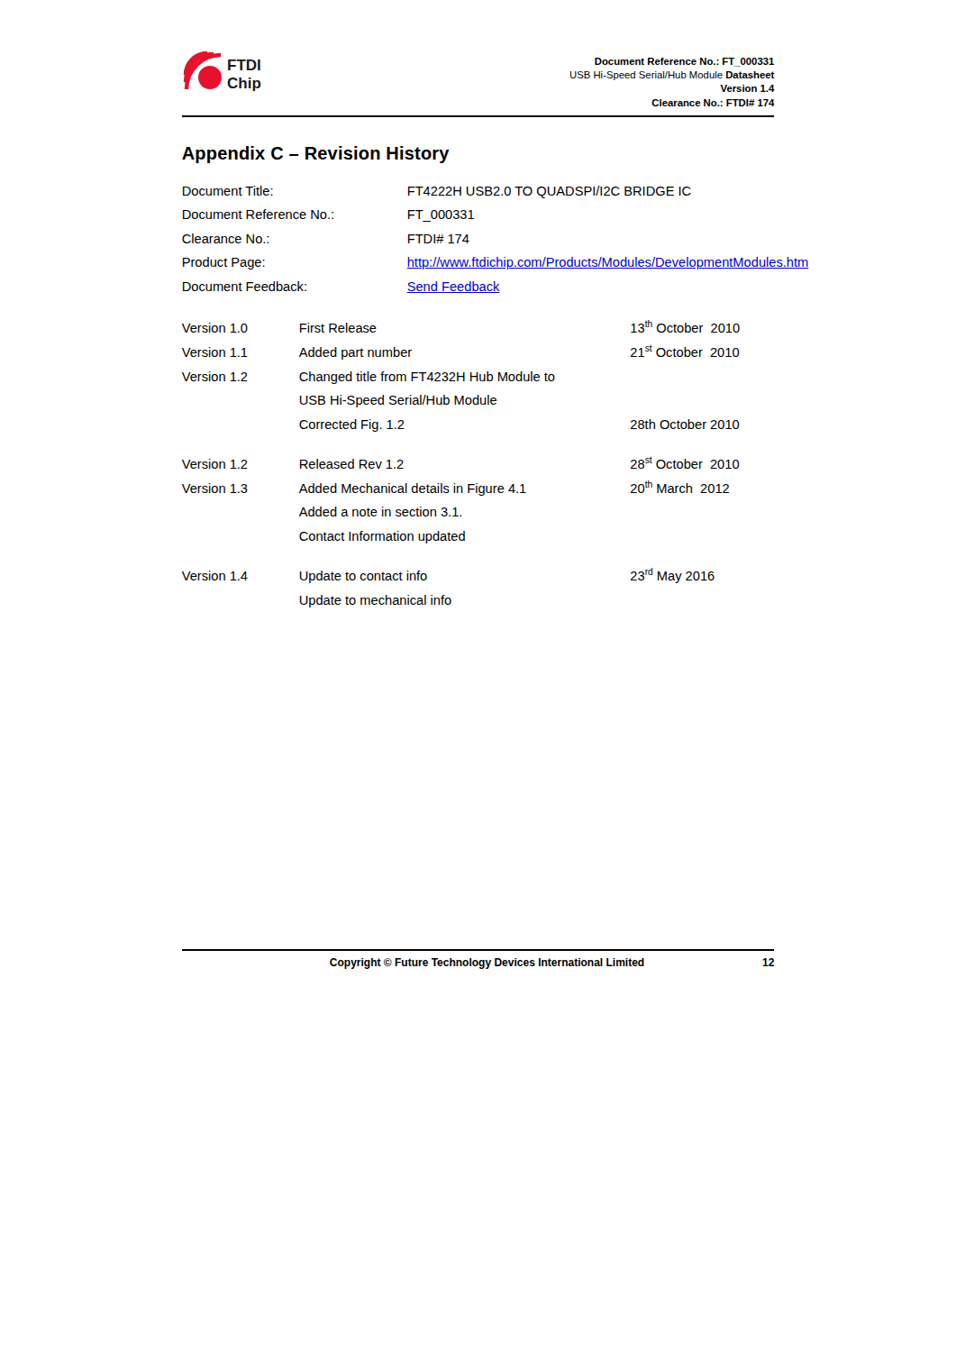FTDI Chip
Document Reference No.: FT_000331
USB Hi-Speed Serial/Hub Module Datasheet
Version 1.4
Clearance No.: FTDI# 174
Appendix C – Revision History
Document Title:
FT4222H USB2.0 TO QUADSPI/I2C BRIDGE IC
Document Reference No.:
FT_000331
Clearance No.:
FTDI# 174
Product Page:
http://www.ftdichip.com/Products/Modules/DevelopmentModules.htm
Document Feedback:
Send Feedback
Version 1.0
First Release
13th October 2010
Version 1.1
Added part number
21st October 2010
Version 1.2
Changed title from FT4232H Hub Module to
USB Hi-Speed Serial/Hub Module
Corrected Fig. 1.2
28th October 2010
Version 1.2
Released Rev 1.2
28st October 2010
Version 1.3
Added Mechanical details in Figure 4.1
20th March 2012
Added a note in section 3.1.
Contact Information updated
Version 1.4
Update to contact info
23rd May 2016
Update to mechanical info
Copyright © Future Technology Devices International Limited
12